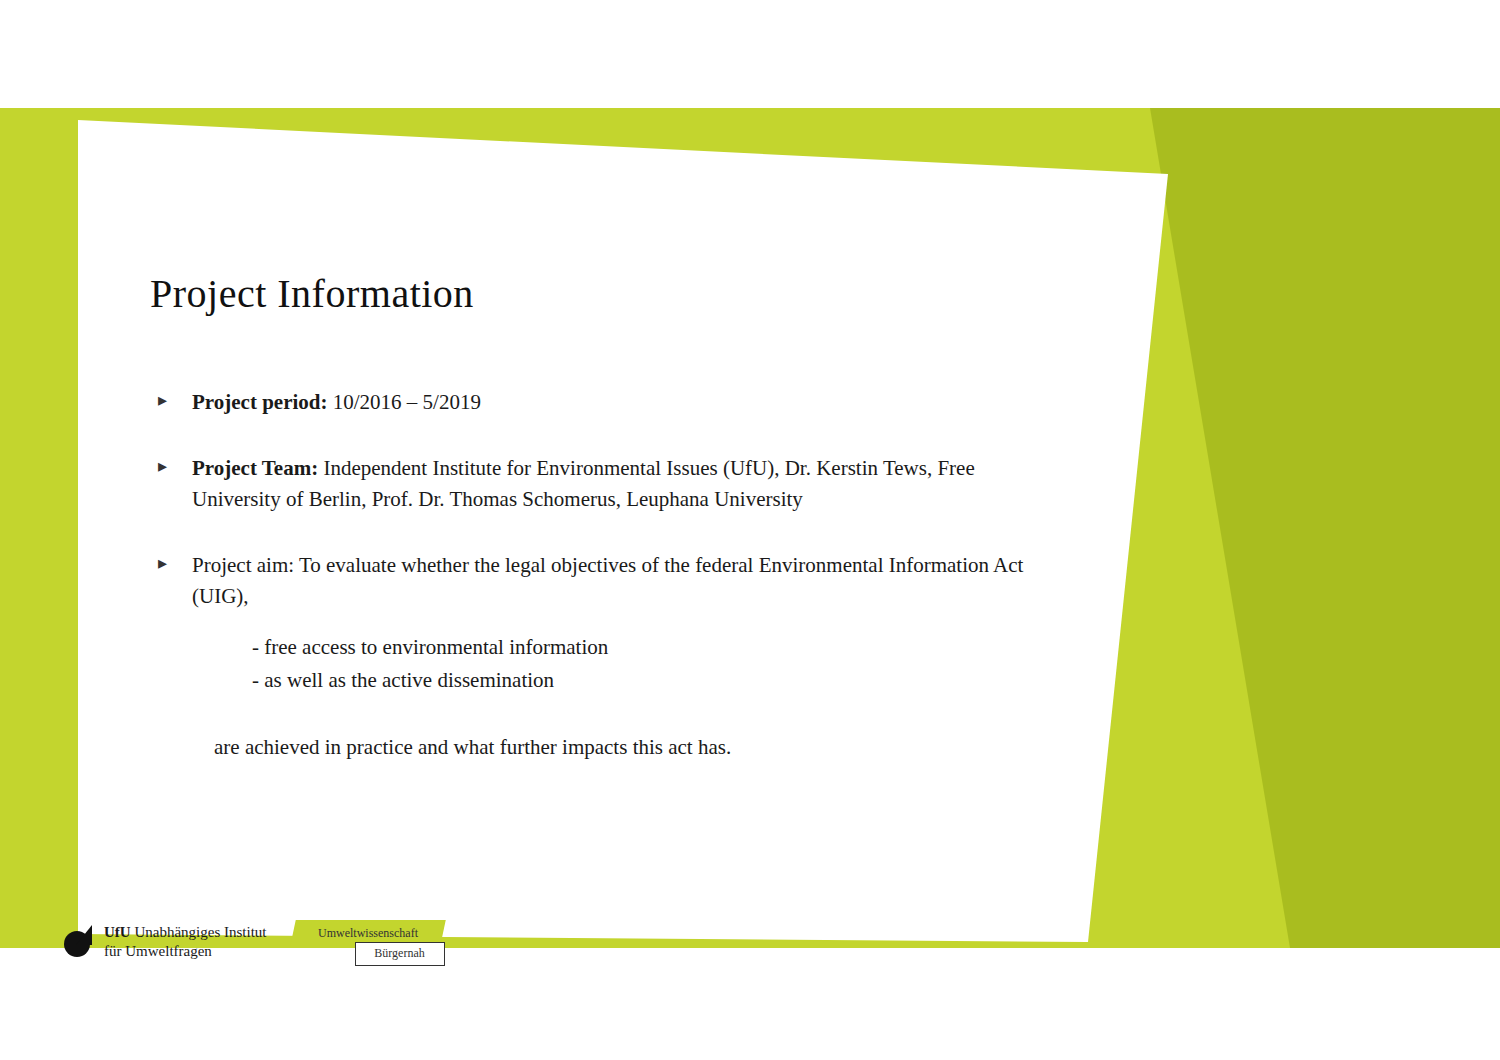Project Information
Project period: 10/2016 – 5/2019
Project Team: Independent Institute for Environmental Issues (UfU), Dr. Kerstin Tews, Free University of Berlin, Prof. Dr. Thomas Schomerus, Leuphana University
Project aim: To evaluate whether the legal objectives of the federal Environmental Information Act (UIG),
- free access to environmental information
- as well as the active dissemination
are achieved in practice and what further impacts this act has.
UfU Unabhängiges Institut
für Umweltfragen
Umweltwissenschaft
Bürgernah